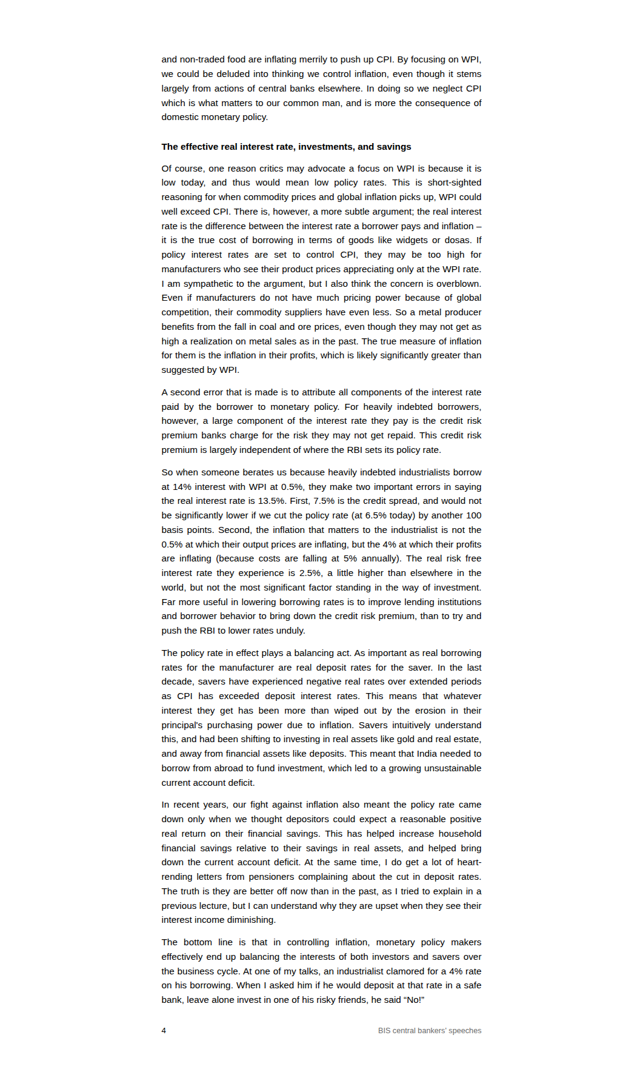and non-traded food are inflating merrily to push up CPI. By focusing on WPI, we could be deluded into thinking we control inflation, even though it stems largely from actions of central banks elsewhere. In doing so we neglect CPI which is what matters to our common man, and is more the consequence of domestic monetary policy.
The effective real interest rate, investments, and savings
Of course, one reason critics may advocate a focus on WPI is because it is low today, and thus would mean low policy rates. This is short-sighted reasoning for when commodity prices and global inflation picks up, WPI could well exceed CPI. There is, however, a more subtle argument; the real interest rate is the difference between the interest rate a borrower pays and inflation – it is the true cost of borrowing in terms of goods like widgets or dosas. If policy interest rates are set to control CPI, they may be too high for manufacturers who see their product prices appreciating only at the WPI rate. I am sympathetic to the argument, but I also think the concern is overblown. Even if manufacturers do not have much pricing power because of global competition, their commodity suppliers have even less. So a metal producer benefits from the fall in coal and ore prices, even though they may not get as high a realization on metal sales as in the past. The true measure of inflation for them is the inflation in their profits, which is likely significantly greater than suggested by WPI.
A second error that is made is to attribute all components of the interest rate paid by the borrower to monetary policy. For heavily indebted borrowers, however, a large component of the interest rate they pay is the credit risk premium banks charge for the risk they may not get repaid. This credit risk premium is largely independent of where the RBI sets its policy rate.
So when someone berates us because heavily indebted industrialists borrow at 14% interest with WPI at 0.5%, they make two important errors in saying the real interest rate is 13.5%. First, 7.5% is the credit spread, and would not be significantly lower if we cut the policy rate (at 6.5% today) by another 100 basis points. Second, the inflation that matters to the industrialist is not the 0.5% at which their output prices are inflating, but the 4% at which their profits are inflating (because costs are falling at 5% annually). The real risk free interest rate they experience is 2.5%, a little higher than elsewhere in the world, but not the most significant factor standing in the way of investment. Far more useful in lowering borrowing rates is to improve lending institutions and borrower behavior to bring down the credit risk premium, than to try and push the RBI to lower rates unduly.
The policy rate in effect plays a balancing act. As important as real borrowing rates for the manufacturer are real deposit rates for the saver. In the last decade, savers have experienced negative real rates over extended periods as CPI has exceeded deposit interest rates. This means that whatever interest they get has been more than wiped out by the erosion in their principal's purchasing power due to inflation. Savers intuitively understand this, and had been shifting to investing in real assets like gold and real estate, and away from financial assets like deposits. This meant that India needed to borrow from abroad to fund investment, which led to a growing unsustainable current account deficit.
In recent years, our fight against inflation also meant the policy rate came down only when we thought depositors could expect a reasonable positive real return on their financial savings. This has helped increase household financial savings relative to their savings in real assets, and helped bring down the current account deficit. At the same time, I do get a lot of heart-rending letters from pensioners complaining about the cut in deposit rates. The truth is they are better off now than in the past, as I tried to explain in a previous lecture, but I can understand why they are upset when they see their interest income diminishing.
The bottom line is that in controlling inflation, monetary policy makers effectively end up balancing the interests of both investors and savers over the business cycle. At one of my talks, an industrialist clamored for a 4% rate on his borrowing. When I asked him if he would deposit at that rate in a safe bank, leave alone invest in one of his risky friends, he said “No!”
4 BIS central bankers' speeches